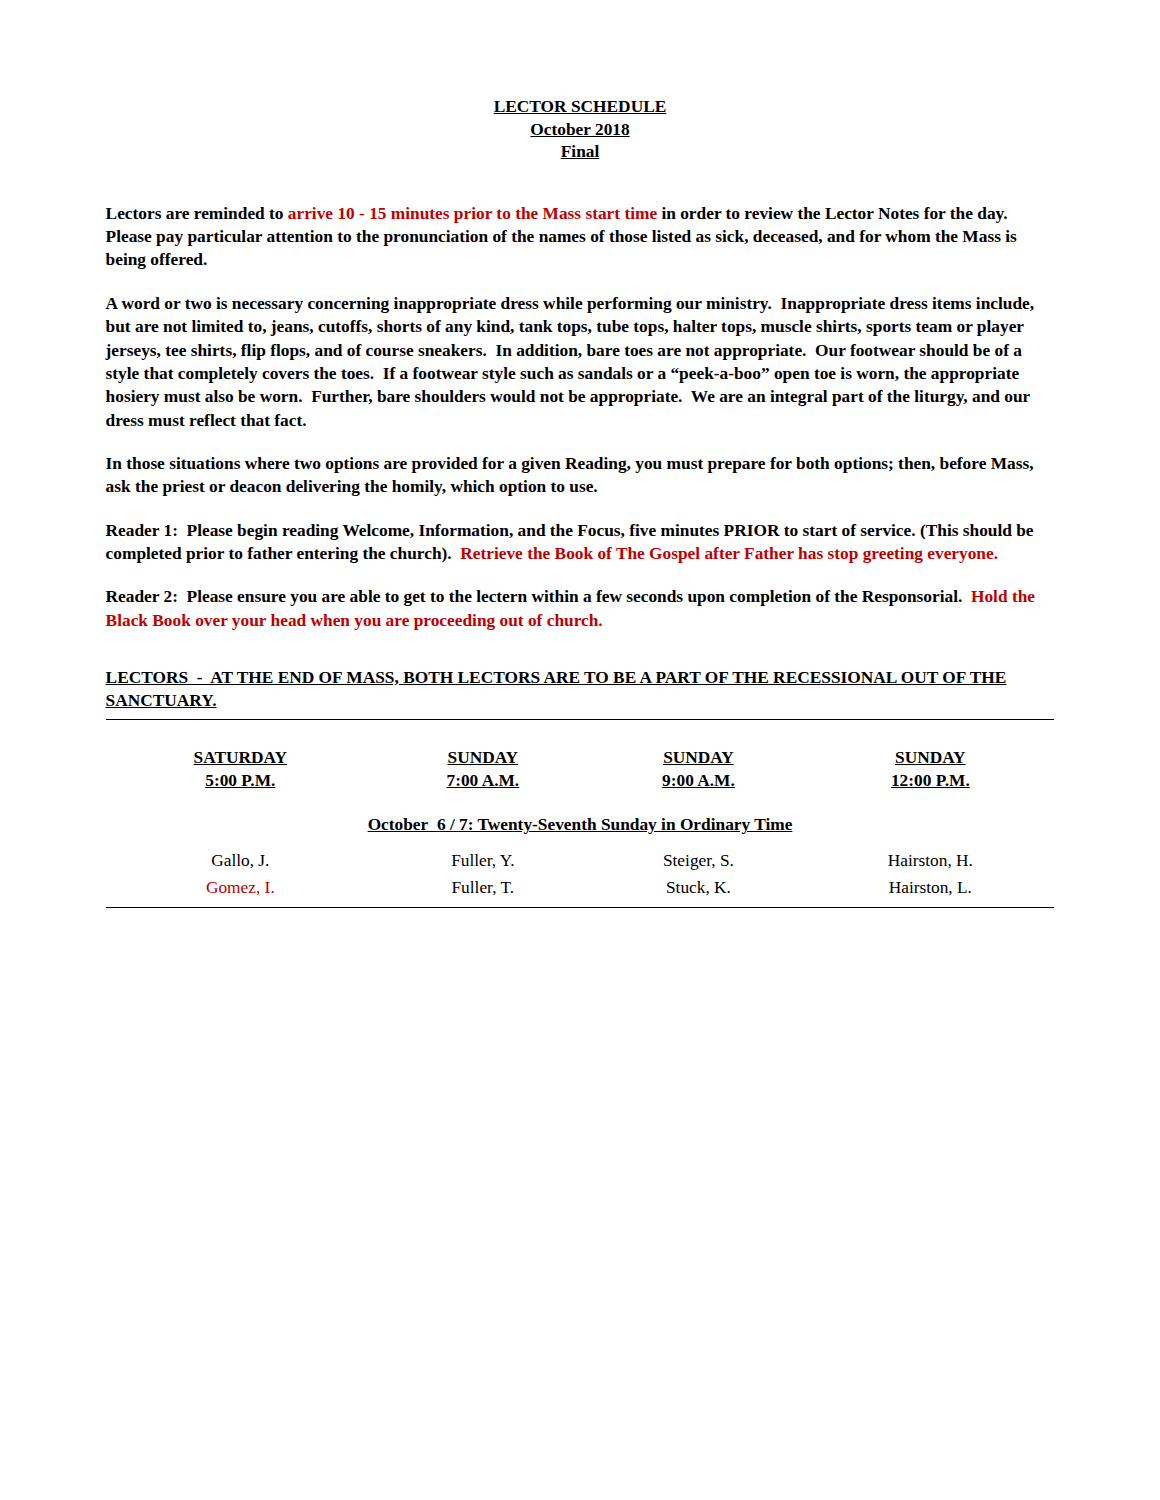LECTOR SCHEDULE
October 2018
Final
Lectors are reminded to arrive 10 - 15 minutes prior to the Mass start time in order to review the Lector Notes for the day. Please pay particular attention to the pronunciation of the names of those listed as sick, deceased, and for whom the Mass is being offered.
A word or two is necessary concerning inappropriate dress while performing our ministry. Inappropriate dress items include, but are not limited to, jeans, cutoffs, shorts of any kind, tank tops, tube tops, halter tops, muscle shirts, sports team or player jerseys, tee shirts, flip flops, and of course sneakers. In addition, bare toes are not appropriate. Our footwear should be of a style that completely covers the toes. If a footwear style such as sandals or a “peek-a-boo” open toe is worn, the appropriate hosiery must also be worn. Further, bare shoulders would not be appropriate. We are an integral part of the liturgy, and our dress must reflect that fact.
In those situations where two options are provided for a given Reading, you must prepare for both options; then, before Mass, ask the priest or deacon delivering the homily, which option to use.
Reader 1: Please begin reading Welcome, Information, and the Focus, five minutes PRIOR to start of service. (This should be completed prior to father entering the church). Retrieve the Book of The Gospel after Father has stop greeting everyone.
Reader 2: Please ensure you are able to get to the lectern within a few seconds upon completion of the Responsorial. Hold the Black Book over your head when you are proceeding out of church.
LECTORS - AT THE END OF MASS, BOTH LECTORS ARE TO BE A PART OF THE RECESSIONAL OUT OF THE SANCTUARY.
| SATURDAY 5:00 P.M. | SUNDAY 7:00 A.M. | SUNDAY 9:00 A.M. | SUNDAY 12:00 P.M. |
| October 6 / 7: Twenty-Seventh Sunday in Ordinary Time |
| Gallo, J. | Fuller, Y. | Steiger, S. | Hairston, H. |
| Gomez, I. | Fuller, T. | Stuck, K. | Hairston, L. |